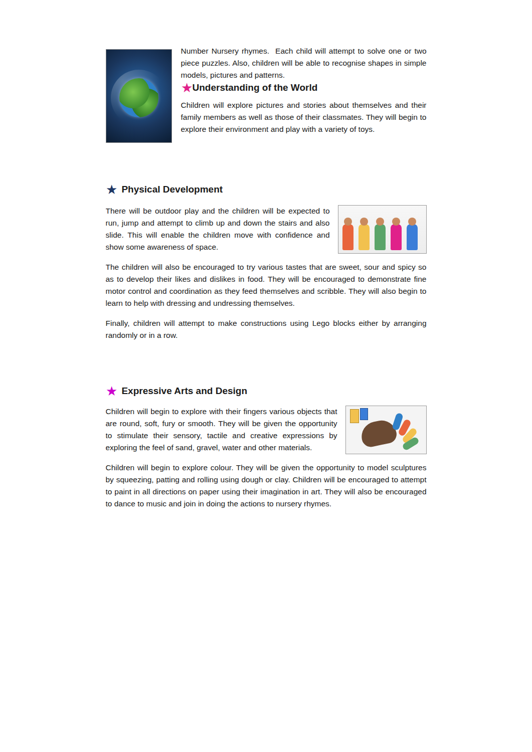Number Nursery rhymes. Each child will attempt to solve one or two piece puzzles. Also, children will be able to recognise shapes in simple models, pictures and patterns.
★
Understanding of the World
Children will explore pictures and stories about themselves and their family members as well as those of their classmates. They will begin to explore their environment and play with a variety of toys.
★
Physical Development
There will be outdoor play and the children will be expected to run, jump and attempt to climb up and down the stairs and also slide. This will enable the children move with confidence and show some awareness of space.
The children will also be encouraged to try various tastes that are sweet, sour and spicy so as to develop their likes and dislikes in food. They will be encouraged to demonstrate fine motor control and coordination as they feed themselves and scribble. They will also begin to learn to help with dressing and undressing themselves.
Finally, children will attempt to make constructions using Lego blocks either by arranging randomly or in a row.
★
Expressive Arts and Design
Children will begin to explore with their fingers various objects that are round, soft, fury or smooth. They will be given the opportunity to stimulate their sensory, tactile and creative expressions by exploring the feel of sand, gravel, water and other materials.
Children will begin to explore colour. They will be given the opportunity to model sculptures by squeezing, patting and rolling using dough or clay. Children will be encouraged to attempt to paint in all directions on paper using their imagination in art. They will also be encouraged to dance to music and join in doing the actions to nursery rhymes.